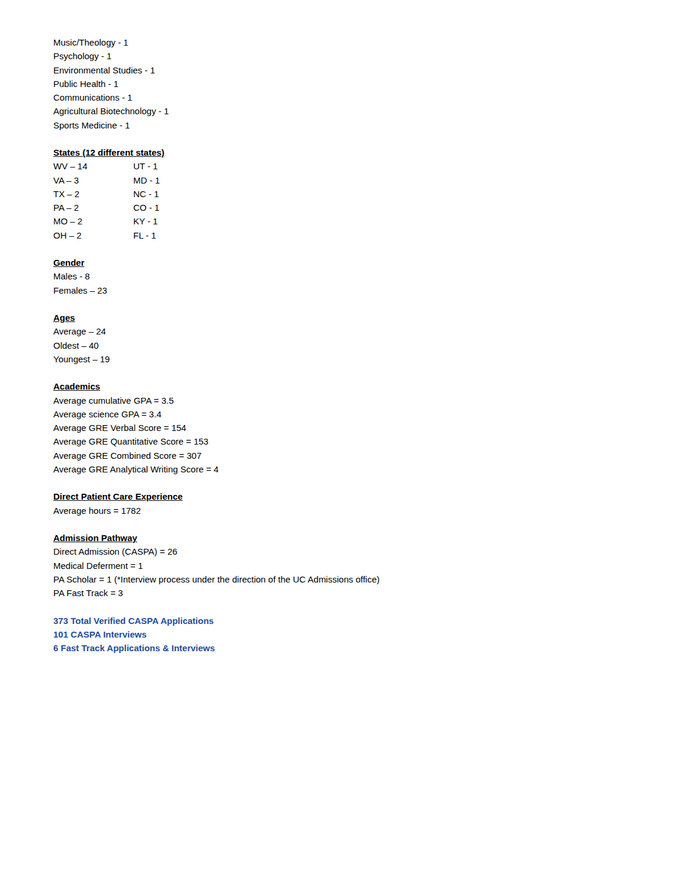Music/Theology - 1
Psychology - 1
Environmental Studies - 1
Public Health - 1
Communications - 1
Agricultural Biotechnology - 1
Sports Medicine - 1
States (12 different states)
| WV – 14 | UT - 1 |
| VA – 3 | MD - 1 |
| TX – 2 | NC - 1 |
| PA – 2 | CO - 1 |
| MO – 2 | KY - 1 |
| OH – 2 | FL - 1 |
Gender
Males - 8
Females – 23
Ages
Average – 24
Oldest – 40
Youngest – 19
Academics
Average cumulative GPA = 3.5
Average science GPA = 3.4
Average GRE Verbal Score = 154
Average GRE Quantitative Score = 153
Average GRE Combined Score = 307
Average GRE Analytical Writing Score = 4
Direct Patient Care Experience
Average hours = 1782
Admission Pathway
Direct Admission (CASPA) = 26
Medical Deferment = 1
PA Scholar = 1 (*Interview process under the direction of the UC Admissions office)
PA Fast Track = 3
373 Total Verified CASPA Applications
101 CASPA Interviews
6 Fast Track Applications & Interviews